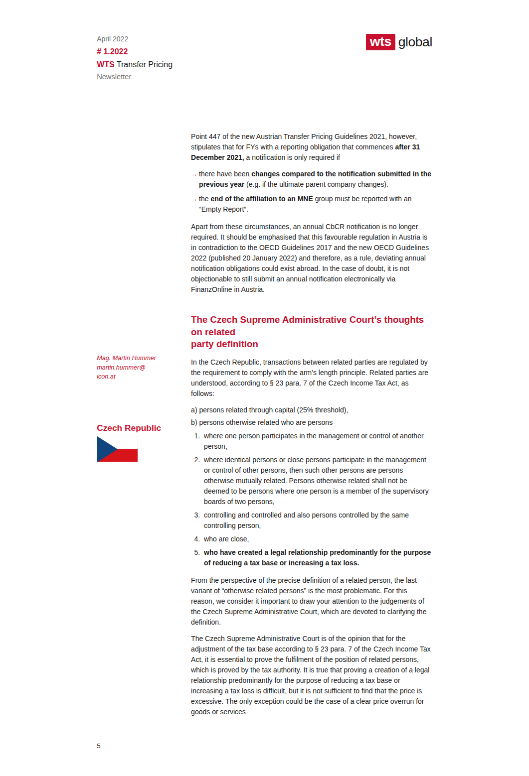April 2022
# 1.2022
WTS Transfer Pricing
Newsletter
wts global
Mag. Martin Hummer
martin.hummer@
icon.at
Czech Republic
Point 447 of the new Austrian Transfer Pricing Guidelines 2021, however, stipulates that for FYs with a reporting obligation that commences after 31 December 2021, a notification is only required if
there have been changes compared to the notification submitted in the previous year (e.g. if the ultimate parent company changes).
the end of the affiliation to an MNE group must be reported with an “Empty Report”.
Apart from these circumstances, an annual CbCR notification is no longer required. It should be emphasised that this favourable regulation in Austria is in contradiction to the OECD Guidelines 2017 and the new OECD Guidelines 2022 (published 20 January 2022) and therefore, as a rule, deviating annual notification obligations could exist abroad. In the case of doubt, it is not objectionable to still submit an annual notification electronically via FinanzOnline in Austria.
The Czech Supreme Administrative Court’s thoughts on related
party definition
In the Czech Republic, transactions between related parties are regulated by the requirement to comply with the arm’s length principle. Related parties are understood, according to § 23 para. 7 of the Czech Income Tax Act, as follows:
a) persons related through capital (25% threshold),
b) persons otherwise related who are persons
where one person participates in the management or control of another person,
where identical persons or close persons participate in the management or control of other persons, then such other persons are persons otherwise mutually related. Persons otherwise related shall not be deemed to be persons where one person is a member of the supervisory boards of two persons,
controlling and controlled and also persons controlled by the same controlling person,
who are close,
who have created a legal relationship predominantly for the purpose of reducing a tax base or increasing a tax loss.
From the perspective of the precise definition of a related person, the last variant of “otherwise related persons” is the most problematic. For this reason, we consider it important to draw your attention to the judgements of the Czech Supreme Administrative Court, which are devoted to clarifying the definition.
The Czech Supreme Administrative Court is of the opinion that for the adjustment of the tax base according to § 23 para. 7 of the Czech Income Tax Act, it is essential to prove the fulfilment of the position of related persons, which is proved by the tax authority. It is true that proving a creation of a legal relationship predominantly for the purpose of reducing a tax base or increasing a tax loss is difficult, but it is not sufficient to find that the price is excessive. The only exception could be the case of a clear price overrun for goods or services
5